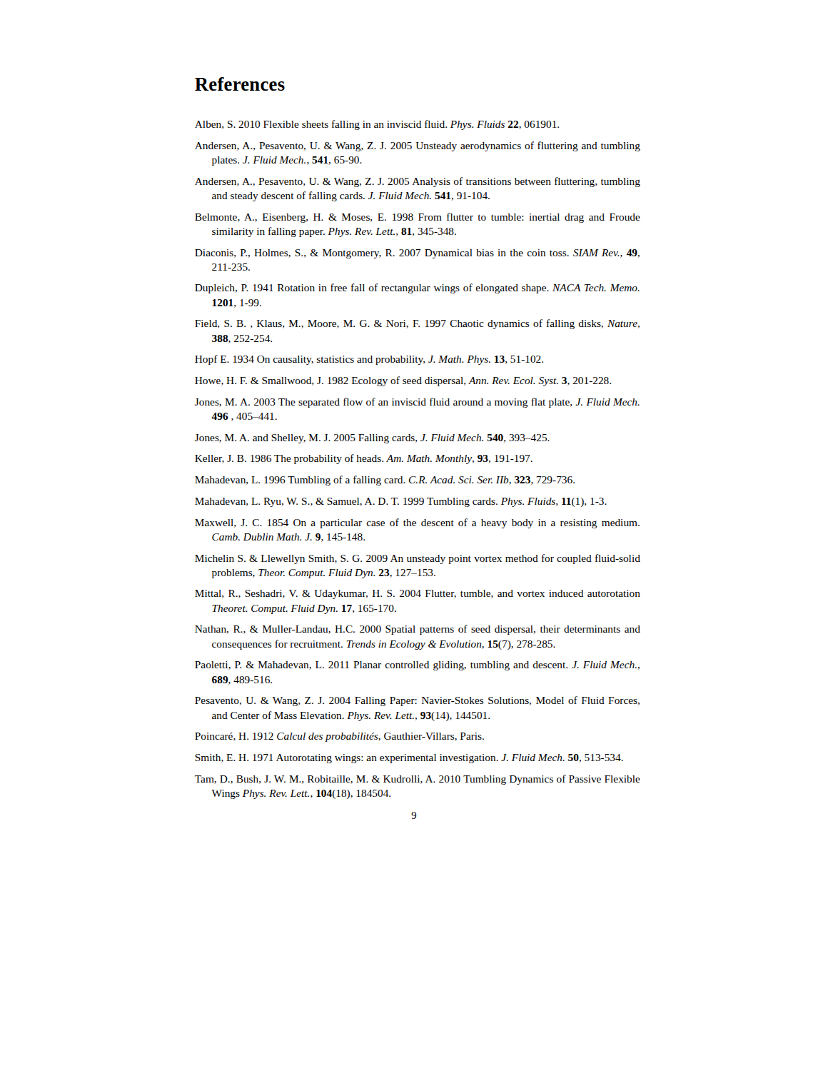References
Alben, S. 2010 Flexible sheets falling in an inviscid fluid. Phys. Fluids 22, 061901.
Andersen, A., Pesavento, U. & Wang, Z. J. 2005 Unsteady aerodynamics of fluttering and tumbling plates. J. Fluid Mech., 541, 65-90.
Andersen, A., Pesavento, U. & Wang, Z. J. 2005 Analysis of transitions between fluttering, tumbling and steady descent of falling cards. J. Fluid Mech. 541, 91-104.
Belmonte, A., Eisenberg, H. & Moses, E. 1998 From flutter to tumble: inertial drag and Froude similarity in falling paper. Phys. Rev. Lett., 81, 345-348.
Diaconis, P., Holmes, S., & Montgomery, R. 2007 Dynamical bias in the coin toss. SIAM Rev., 49, 211-235.
Dupleich, P. 1941 Rotation in free fall of rectangular wings of elongated shape. NACA Tech. Memo. 1201, 1-99.
Field, S. B. , Klaus, M., Moore, M. G. & Nori, F. 1997 Chaotic dynamics of falling disks, Nature, 388, 252-254.
Hopf E. 1934 On causality, statistics and probability, J. Math. Phys. 13, 51-102.
Howe, H. F. & Smallwood, J. 1982 Ecology of seed dispersal, Ann. Rev. Ecol. Syst. 3, 201-228.
Jones, M. A. 2003 The separated flow of an inviscid fluid around a moving flat plate, J. Fluid Mech. 496 , 405–441.
Jones, M. A. and Shelley, M. J. 2005 Falling cards, J. Fluid Mech. 540, 393–425.
Keller, J. B. 1986 The probability of heads. Am. Math. Monthly, 93, 191-197.
Mahadevan, L. 1996 Tumbling of a falling card. C.R. Acad. Sci. Ser. IIb, 323, 729-736.
Mahadevan, L. Ryu, W. S., & Samuel, A. D. T. 1999 Tumbling cards. Phys. Fluids, 11(1), 1-3.
Maxwell, J. C. 1854 On a particular case of the descent of a heavy body in a resisting medium. Camb. Dublin Math. J. 9, 145-148.
Michelin S. & Llewellyn Smith, S. G. 2009 An unsteady point vortex method for coupled fluid-solid problems, Theor. Comput. Fluid Dyn. 23, 127–153.
Mittal, R., Seshadri, V. & Udaykumar, H. S. 2004 Flutter, tumble, and vortex induced autorotation Theoret. Comput. Fluid Dyn. 17, 165-170.
Nathan, R., & Muller-Landau, H.C. 2000 Spatial patterns of seed dispersal, their determinants and consequences for recruitment. Trends in Ecology & Evolution, 15(7), 278-285.
Paoletti, P. & Mahadevan, L. 2011 Planar controlled gliding, tumbling and descent. J. Fluid Mech., 689, 489-516.
Pesavento, U. & Wang, Z. J. 2004 Falling Paper: Navier-Stokes Solutions, Model of Fluid Forces, and Center of Mass Elevation. Phys. Rev. Lett., 93(14), 144501.
Poincaré, H. 1912 Calcul des probabilités, Gauthier-Villars, Paris.
Smith, E. H. 1971 Autorotating wings: an experimental investigation. J. Fluid Mech. 50, 513-534.
Tam, D., Bush, J. W. M., Robitaille, M. & Kudrolli, A. 2010 Tumbling Dynamics of Passive Flexible Wings Phys. Rev. Lett., 104(18), 184504.
9